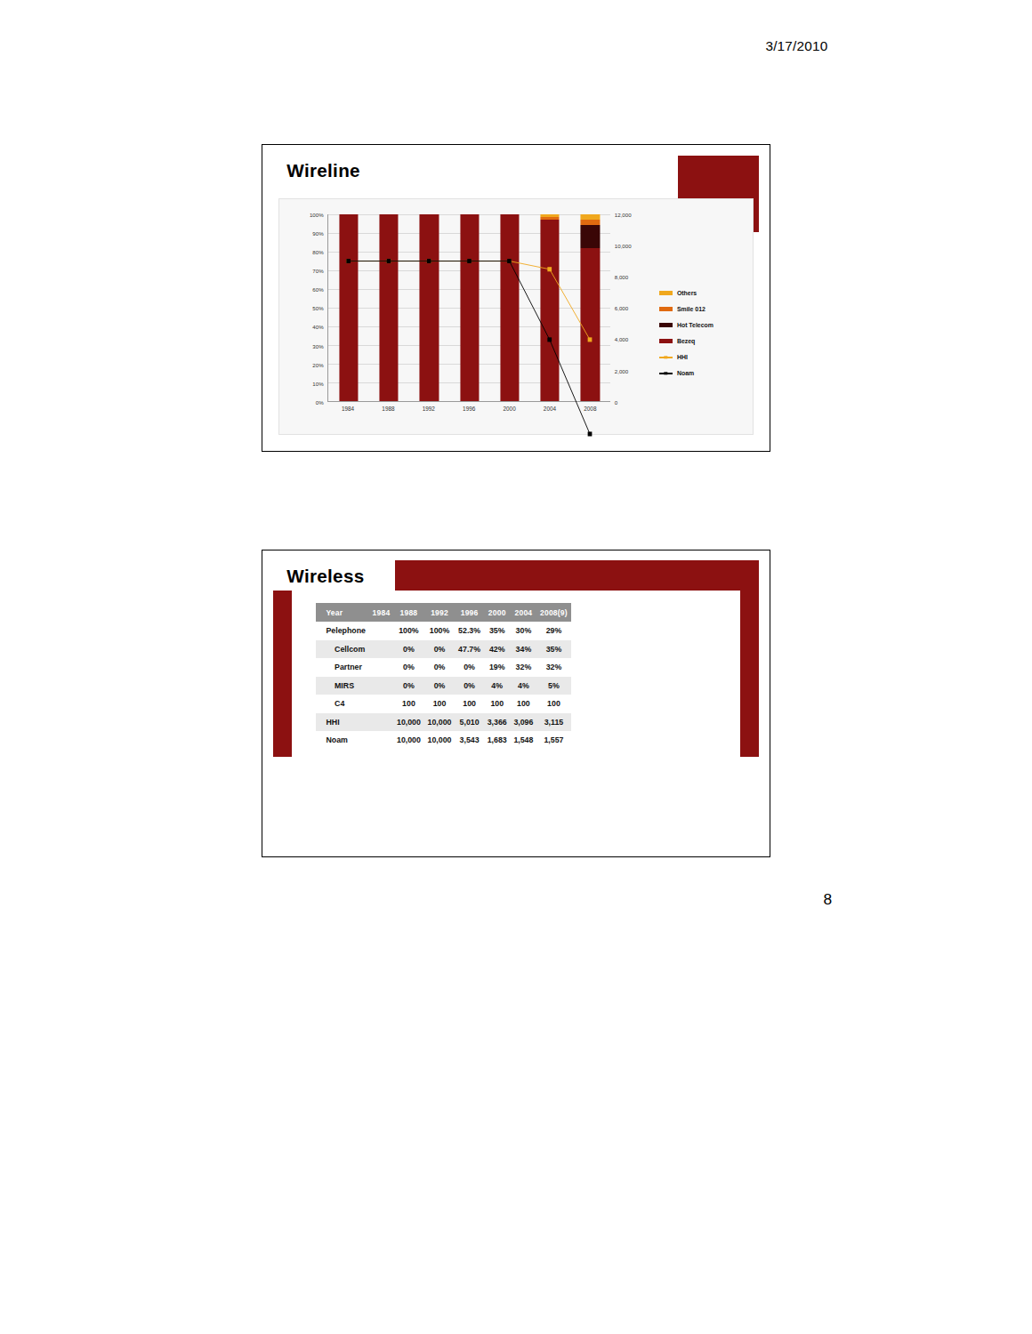3/17/2010
Wireline
100% 90% 80% 70% 60% 50% 40% 30% 20% 10% 0%
12,000 10,000 8,000 6,000 4,000 2,000 0
1984 1988 1992 1996 2000 2004 2008
Others
Smile 012
Hot Telecom
Bezeq
HHI
Noam
Wireless
| Year | 1984 | 1988 | 1992 | 1996 | 2000 | 2004 | 2008(9) |
| --- | --- | --- | --- | --- | --- | --- | --- |
| Pelephone | | 100% | 100% | 52.3% | 35% | 30% | 29% |
| Cellcom | | 0% | 0% | 47.7% | 42% | 34% | 35% |
| Partner | | 0% | 0% | 0% | 19% | 32% | 32% |
| MIRS | | 0% | 0% | 0% | 4% | 4% | 5% |
| C4 | | 100 | 100 | 100 | 100 | 100 | 100 |
| HHI | | 10,000 | 10,000 | 5,010 | 3,366 | 3,096 | 3,115 |
| Noam | | 10,000 | 10,000 | 3,543 | 1,683 | 1,548 | 1,557 |
8